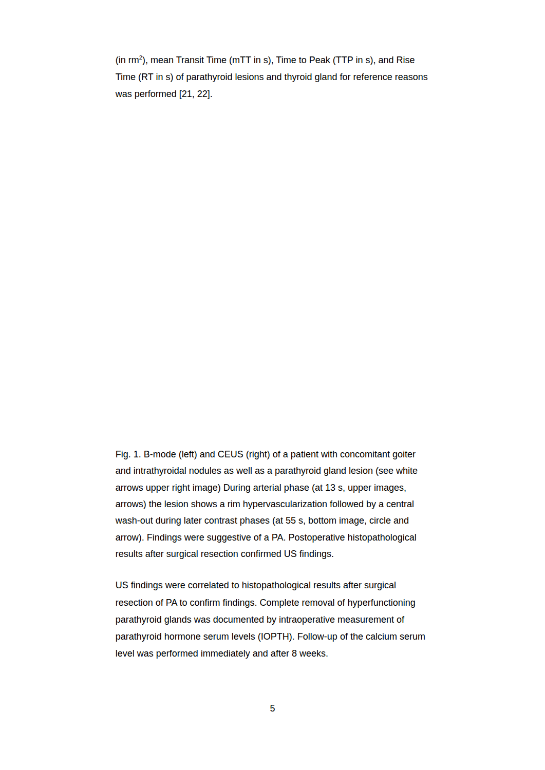(in rm2), mean Transit Time (mTT in s), Time to Peak (TTP in s), and Rise Time (RT in s) of parathyroid lesions and thyroid gland for reference reasons was performed [21, 22].
Fig. 1. B-mode (left) and CEUS (right) of a patient with concomitant goiter and intrathyroidal nodules as well as a parathyroid gland lesion (see white arrows upper right image) During arterial phase (at 13 s, upper images, arrows) the lesion shows a rim hypervascularization followed by a central wash-out during later contrast phases (at 55 s, bottom image, circle and arrow). Findings were suggestive of a PA. Postoperative histopathological results after surgical resection confirmed US findings.
US findings were correlated to histopathological results after surgical resection of PA to confirm findings. Complete removal of hyperfunctioning parathyroid glands was documented by intraoperative measurement of parathyroid hormone serum levels (IOPTH). Follow-up of the calcium serum level was performed immediately and after 8 weeks.
5